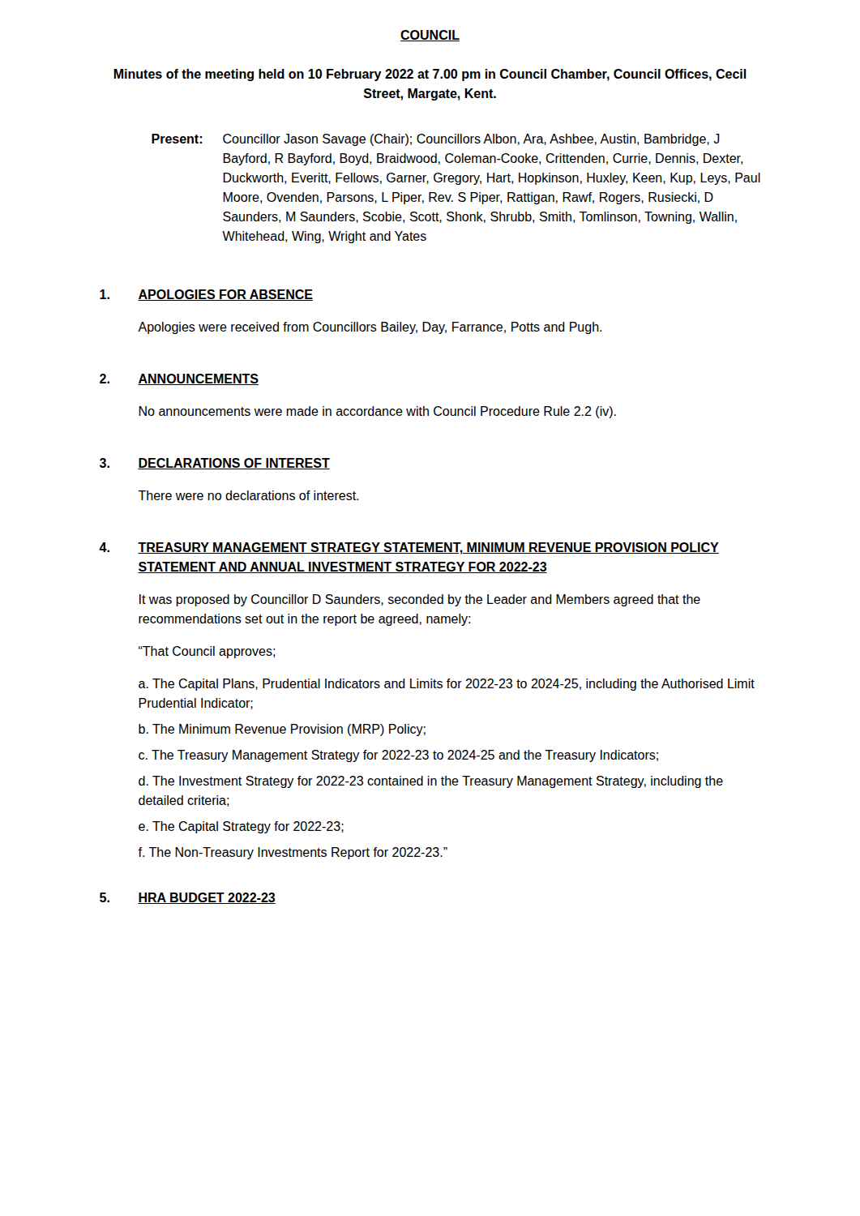COUNCIL
Minutes of the meeting held on 10 February 2022 at 7.00 pm in Council Chamber, Council Offices, Cecil Street, Margate, Kent.
Present:
Councillor Jason Savage (Chair); Councillors Albon, Ara, Ashbee, Austin, Bambridge, J Bayford, R Bayford, Boyd, Braidwood, Coleman-Cooke, Crittenden, Currie, Dennis, Dexter, Duckworth, Everitt, Fellows, Garner, Gregory, Hart, Hopkinson, Huxley, Keen, Kup, Leys, Paul Moore, Ovenden, Parsons, L Piper, Rev. S Piper, Rattigan, Rawf, Rogers, Rusiecki, D Saunders, M Saunders, Scobie, Scott, Shonk, Shrubb, Smith, Tomlinson, Towning, Wallin, Whitehead, Wing, Wright and Yates
1.
Apologies for Absence
Apologies were received from Councillors Bailey, Day, Farrance, Potts and Pugh.
2.
Announcements
No announcements were made in accordance with Council Procedure Rule 2.2 (iv).
3.
Declarations of Interest
There were no declarations of interest.
4.
Treasury Management Strategy Statement, Minimum Revenue Provision Policy Statement and Annual Investment Strategy for 2022-23
It was proposed by Councillor D Saunders, seconded by the Leader and Members agreed that the recommendations set out in the report be agreed, namely:
“That Council approves;
a. The Capital Plans, Prudential Indicators and Limits for 2022-23 to 2024-25, including the Authorised Limit Prudential Indicator;
b. The Minimum Revenue Provision (MRP) Policy;
c. The Treasury Management Strategy for 2022-23 to 2024-25 and the Treasury Indicators;
d. The Investment Strategy for 2022-23 contained in the Treasury Management Strategy, including the detailed criteria;
e. The Capital Strategy for 2022-23;
f. The Non-Treasury Investments Report for 2022-23.”
5.
HRA Budget 2022-23